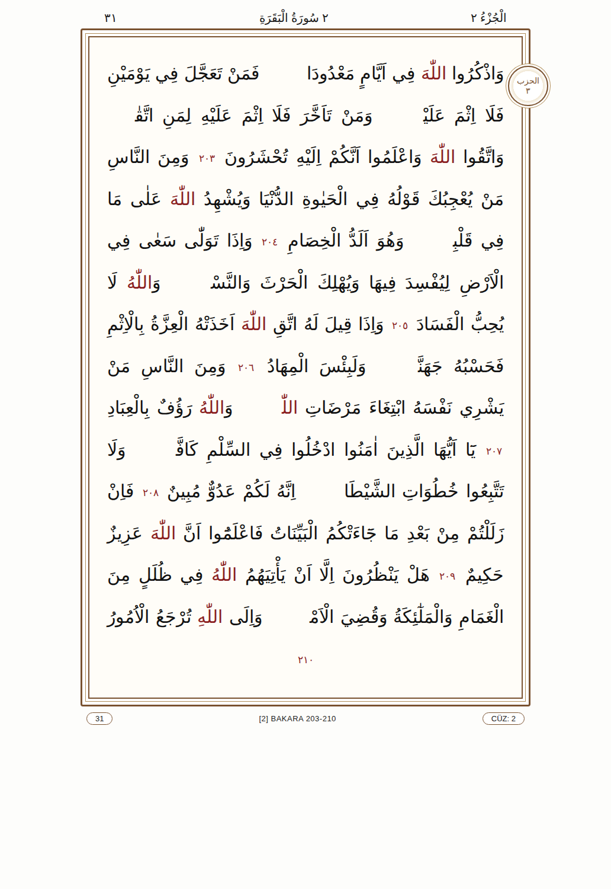الْجُزْءُ ٢
٢ سُورَةُ الْبَقَرَةِ
٣١
الحزب
٣
وَاذْكُرُوا اللّٰهَ فِي اَيَّامٍ مَعْدُودَاتٍۚ فَمَنْ تَعَجَّلَ فِي يَوْمَيْنِ فَلَا اِثْمَ عَلَيْهِۚ وَمَنْ تَاَخَّرَ فَلَا اِثْمَ عَلَيْهِ لِمَنِ اتَّقٰىۜ وَاتَّقُوا اللّٰهَ وَاعْلَمُوا اَنَّكُمْ اِلَيْهِ تُحْشَرُونَ ٢٠٣ وَمِنَ النَّاسِ مَنْ يُعْجِبُكَ قَوْلُهُ فِي الْحَيٰوةِ الدُّنْيَا وَيُشْهِدُ اللّٰهَ عَلٰى مَا فِي قَلْبِهٖۙ وَهُوَ اَلَدُّ الْخِصَامِ ٢٠٤ وَاِذَا تَوَلّٰى سَعٰى فِي الْاَرْضِ لِيُفْسِدَ فِيهَا وَيُهْلِكَ الْحَرْثَ وَالنَّسْلَۜ وَاللّٰهُ لَا يُحِبُّ الْفَسَادَ ٢٠٥ وَاِذَا قِيلَ لَهُ اتَّقِ اللّٰهَ اَخَذَتْهُ الْعِزَّةُ بِالْاِثْمِ فَحَسْبُهُ جَهَنَّمُۜ وَلَبِئْسَ الْمِهَادُ ٢٠٦ وَمِنَ النَّاسِ مَنْ يَشْرِي نَفْسَهُ ابْتِغَاءَ مَرْضَاتِ اللّٰهِۜ وَاللّٰهُ رَؤُفٌ بِالْعِبَادِ ٢٠٧ يَٓا اَيُّهَا الَّذِينَ اٰمَنُوا ادْخُلُوا فِي السِّلْمِ كَافَّةًۖ وَلَا تَتَّبِعُوا خُطُوَاتِ الشَّيْطَانِۜ اِنَّهُ لَكُمْ عَدُوٌّ مُبِينٌ ٢٠٨ فَاِنْ زَلَلْتُمْ مِنْ بَعْدِ مَا جَٓاءَتْكُمُ الْبَيِّنَاتُ فَاعْلَمُٓوا اَنَّ اللّٰهَ عَزِيزٌ حَكِيمٌ ٢٠٩ هَلْ يَنْظُرُونَ اِلَّا اَنْ يَأْتِيَهُمُ اللّٰهُ فِي ظُلَلٍ مِنَ الْغَمَامِ وَالْمَلٰٓئِكَةُ وَقُضِيَ الْاَمْرُۜ وَاِلَى اللّٰهِ تُرْجَعُ الْاُمُورُ ٢١٠
31
[2] BAKARA 203-210
CÜZ: 2